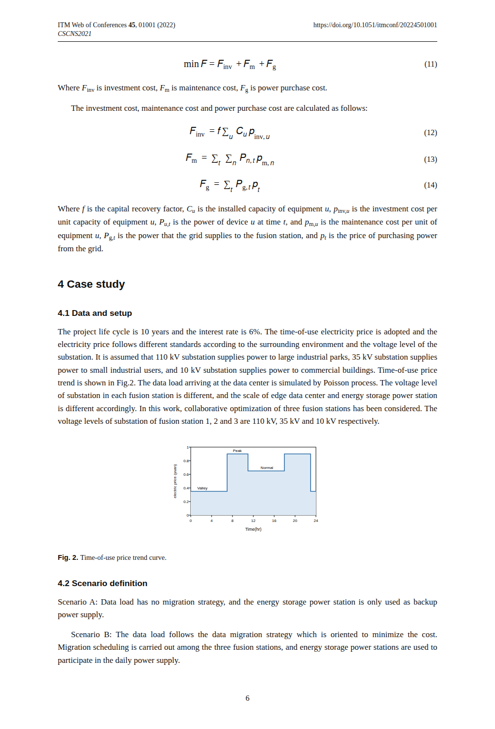ITM Web of Conferences 45, 01001 (2022)
CSCNS2021
https://doi.org/10.1051/itmconf/20224501001
min F = Finv + Fm + Fg
(11)
Where Finv is investment cost, Fm is maintenance cost, Fg is power purchase cost.
The investment cost, maintenance cost and power purchase cost are calculated as follows:
Finv = f ∑ u Cu pinv,u
(12)
Fm = ∑t ∑n Pn,t pm,n
(13)
Fg = ∑t Pg,t pt
(14)
Where f is the capital recovery factor, Cu is the installed capacity of equipment u, pinv,u is the investment cost per unit capacity of equipment u, Pu,t is the power of device u at time t, and pm,u is the maintenance cost per unit of equipment u, Pg,t is the power that the grid supplies to the fusion station, and pt is the price of purchasing power from the grid.
4 Case study
4.1 Data and setup
The project life cycle is 10 years and the interest rate is 6%. The time-of-use electricity price is adopted and the electricity price follows different standards according to the surrounding environment and the voltage level of the substation. It is assumed that 110 kV substation supplies power to large industrial parks, 35 kV substation supplies power to small industrial users, and 10 kV substation supplies power to commercial buildings. Time-of-use price trend is shown in Fig.2. The data load arriving at the data center is simulated by Poisson process. The voltage level of substation in each fusion station is different, and the scale of edge data center and energy storage power station is different accordingly. In this work, collaborative optimization of three fusion stations has been considered. The voltage levels of substation of fusion station 1, 2 and 3 are 110 kV, 35 kV and 10 kV respectively.
1 0.8 0.6 0.4 0.2 0 0 4 8 12 16 20 24 Time(hr) electric price (yuan) Peak Normal Valley
Fig. 2. Time-of-use price trend curve.
4.2 Scenario definition
Scenario A: Data load has no migration strategy, and the energy storage power station is only used as backup power supply.
Scenario B: The data load follows the data migration strategy which is oriented to minimize the cost. Migration scheduling is carried out among the three fusion stations, and energy storage power stations are used to participate in the daily power supply.
6